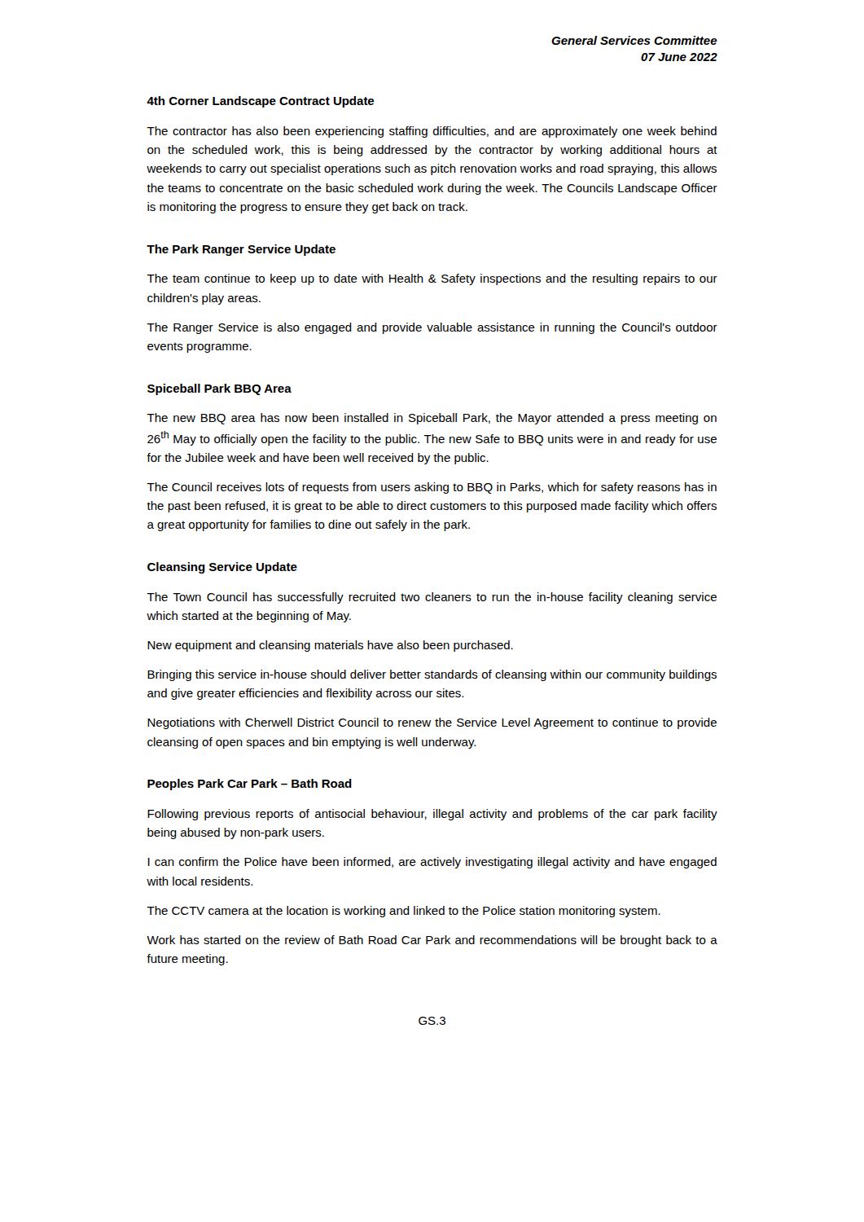General Services Committee
07 June 2022
4th Corner Landscape Contract Update
The contractor has also been experiencing staffing difficulties, and are approximately one week behind on the scheduled work, this is being addressed by the contractor by working additional hours at weekends to carry out specialist operations such as pitch renovation works and road spraying, this allows the teams to concentrate on the basic scheduled work during the week. The Councils Landscape Officer is monitoring the progress to ensure they get back on track.
The Park Ranger Service Update
The team continue to keep up to date with Health & Safety inspections and the resulting repairs to our children's play areas.
The Ranger Service is also engaged and provide valuable assistance in running the Council's outdoor events programme.
Spiceball Park BBQ Area
The new BBQ area has now been installed in Spiceball Park, the Mayor attended a press meeting on 26th May to officially open the facility to the public. The new Safe to BBQ units were in and ready for use for the Jubilee week and have been well received by the public.
The Council receives lots of requests from users asking to BBQ in Parks, which for safety reasons has in the past been refused, it is great to be able to direct customers to this purposed made facility which offers a great opportunity for families to dine out safely in the park.
Cleansing Service Update
The Town Council has successfully recruited two cleaners to run the in-house facility cleaning service which started at the beginning of May.
New equipment and cleansing materials have also been purchased.
Bringing this service in-house should deliver better standards of cleansing within our community buildings and give greater efficiencies and flexibility across our sites.
Negotiations with Cherwell District Council to renew the Service Level Agreement to continue to provide cleansing of open spaces and bin emptying is well underway.
Peoples Park Car Park – Bath Road
Following previous reports of antisocial behaviour, illegal activity and problems of the car park facility being abused by non-park users.
I can confirm the Police have been informed, are actively investigating illegal activity and have engaged with local residents.
The CCTV camera at the location is working and linked to the Police station monitoring system.
Work has started on the review of Bath Road Car Park and recommendations will be brought back to a future meeting.
GS.3